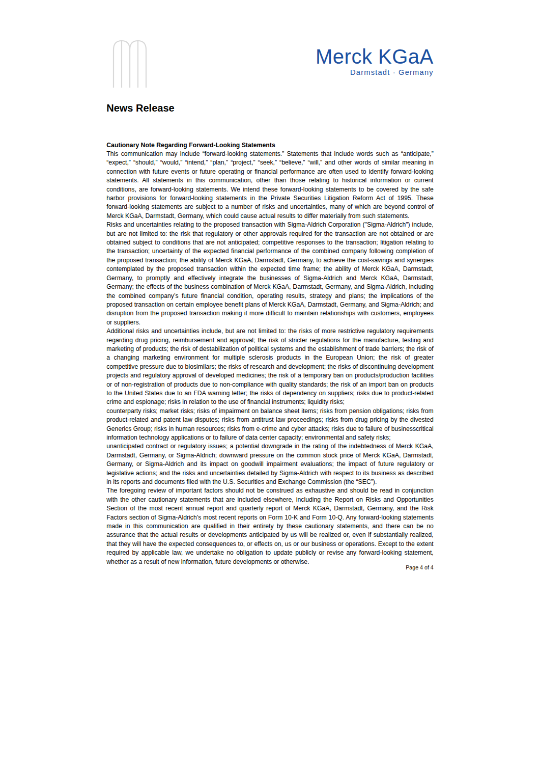Merck KGaA
Darmstadt · Germany
News Release
Cautionary Note Regarding Forward-Looking Statements
This communication may include “forward-looking statements.” Statements that include words such as “anticipate,” “expect,” “should,” “would,” “intend,” “plan,” “project,” “seek,” “believe,” “will,” and other words of similar meaning in connection with future events or future operating or financial performance are often used to identify forward-looking statements. All statements in this communication, other than those relating to historical information or current conditions, are forward-looking statements. We intend these forward-looking statements to be covered by the safe harbor provisions for forward-looking statements in the Private Securities Litigation Reform Act of 1995. These forward-looking statements are subject to a number of risks and uncertainties, many of which are beyond control of Merck KGaA, Darmstadt, Germany, which could cause actual results to differ materially from such statements.
Risks and uncertainties relating to the proposed transaction with Sigma-Aldrich Corporation ("Sigma-Aldrich") include, but are not limited to: the risk that regulatory or other approvals required for the transaction are not obtained or are obtained subject to conditions that are not anticipated; competitive responses to the transaction; litigation relating to the transaction; uncertainty of the expected financial performance of the combined company following completion of the proposed transaction; the ability of Merck KGaA, Darmstadt, Germany, to achieve the cost-savings and synergies contemplated by the proposed transaction within the expected time frame; the ability of Merck KGaA, Darmstadt, Germany, to promptly and effectively integrate the businesses of Sigma-Aldrich and Merck KGaA, Darmstadt, Germany; the effects of the business combination of Merck KGaA, Darmstadt, Germany, and Sigma-Aldrich, including the combined company’s future financial condition, operating results, strategy and plans; the implications of the proposed transaction on certain employee benefit plans of Merck KGaA, Darmstadt, Germany, and Sigma-Aldrich; and disruption from the proposed transaction making it more difficult to maintain relationships with customers, employees or suppliers.
Additional risks and uncertainties include, but are not limited to: the risks of more restrictive regulatory requirements regarding drug pricing, reimbursement and approval; the risk of stricter regulations for the manufacture, testing and marketing of products; the risk of destabilization of political systems and the establishment of trade barriers; the risk of a changing marketing environment for multiple sclerosis products in the European Union; the risk of greater competitive pressure due to biosimilars; the risks of research and development; the risks of discontinuing development projects and regulatory approval of developed medicines; the risk of a temporary ban on products/production facilities or of non-registration of products due to non-compliance with quality standards; the risk of an import ban on products to the United States due to an FDA warning letter; the risks of dependency on suppliers; risks due to product-related crime and espionage; risks in relation to the use of financial instruments; liquidity risks;
counterparty risks; market risks; risks of impairment on balance sheet items; risks from pension obligations; risks from product-related and patent law disputes; risks from antitrust law proceedings; risks from drug pricing by the divested Generics Group; risks in human resources; risks from e-crime and cyber attacks; risks due to failure of businesscritical information technology applications or to failure of data center capacity; environmental and safety risks;
unanticipated contract or regulatory issues; a potential downgrade in the rating of the indebtedness of Merck KGaA, Darmstadt, Germany, or Sigma-Aldrich; downward pressure on the common stock price of Merck KGaA, Darmstadt, Germany, or Sigma-Aldrich and its impact on goodwill impairment evaluations; the impact of future regulatory or legislative actions; and the risks and uncertainties detailed by Sigma-Aldrich with respect to its business as described in its reports and documents filed with the U.S. Securities and Exchange Commission (the “SEC”).
The foregoing review of important factors should not be construed as exhaustive and should be read in conjunction with the other cautionary statements that are included elsewhere, including the Report on Risks and Opportunities Section of the most recent annual report and quarterly report of Merck KGaA, Darmstadt, Germany, and the Risk Factors section of Sigma-Aldrich’s most recent reports on Form 10-K and Form 10-Q. Any forward-looking statements made in this communication are qualified in their entirety by these cautionary statements, and there can be no assurance that the actual results or developments anticipated by us will be realized or, even if substantially realized, that they will have the expected consequences to, or effects on, us or our business or operations. Except to the extent required by applicable law, we undertake no obligation to update publicly or revise any forward-looking statement, whether as a result of new information, future developments or otherwise.
Page 4 of 4